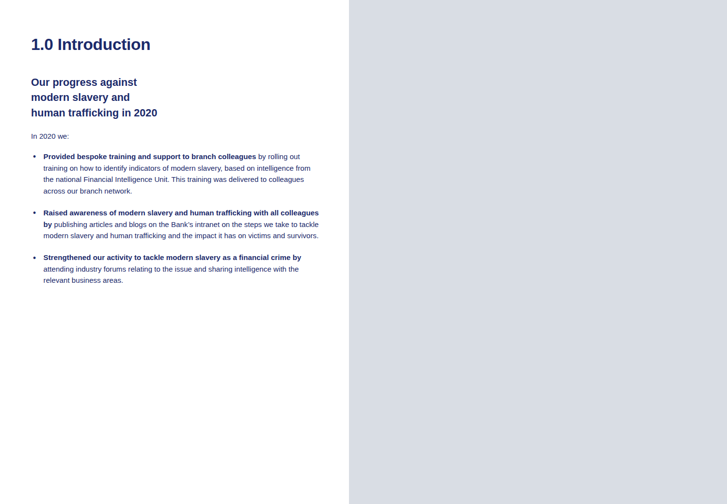1.0 Introduction
Our progress against modern slavery and human trafficking in 2020
In 2020 we:
Provided bespoke training and support to branch colleagues by rolling out training on how to identify indicators of modern slavery, based on intelligence from the national Financial Intelligence Unit. This training was delivered to colleagues across our branch network.
Raised awareness of modern slavery and human trafficking with all colleagues by publishing articles and blogs on the Bank’s intranet on the steps we take to tackle modern slavery and human trafficking and the impact it has on victims and survivors.
Strengthened our activity to tackle modern slavery as a financial crime by attending industry forums relating to the issue and sharing intelligence with the relevant business areas.